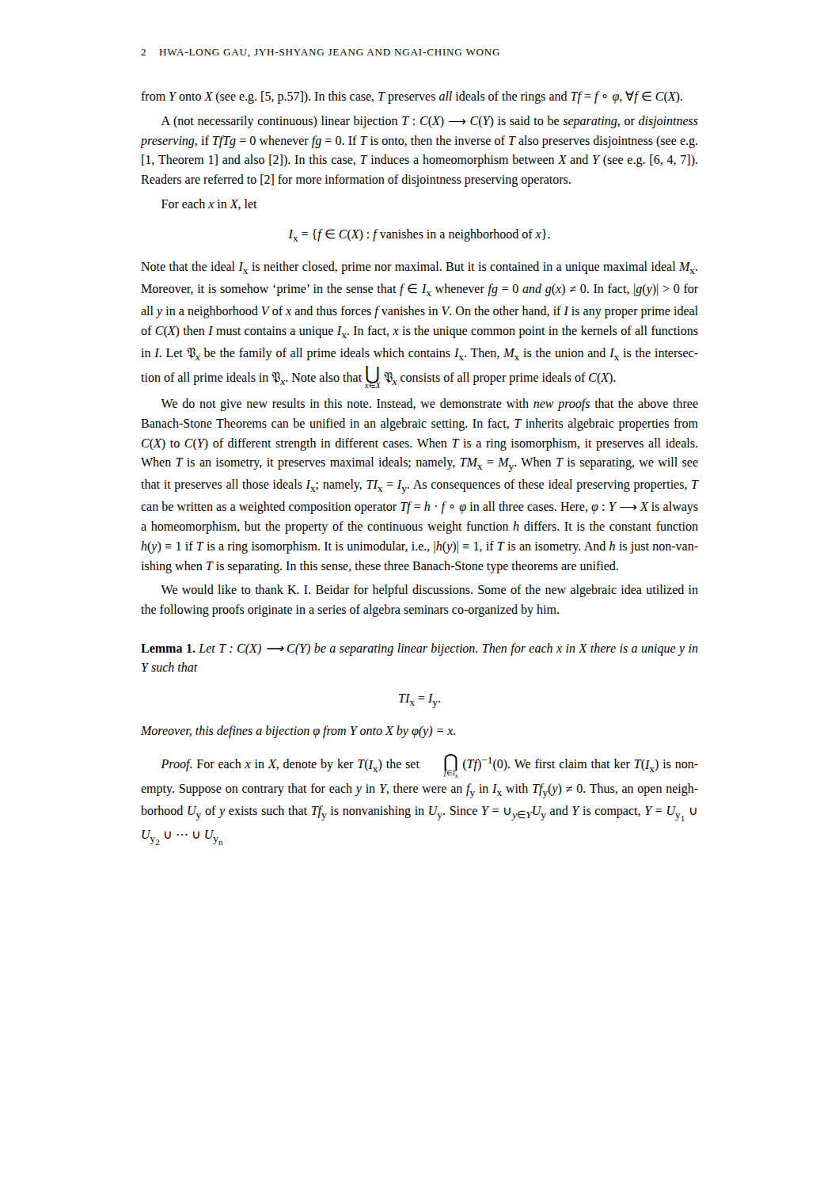2 Hwa-Long Gau, Jyh-Shyang Jeang and Ngai-Ching Wong
from Y onto X (see e.g. [5, p.57]). In this case, T preserves all ideals of the rings and Tf = f ∘ φ, ∀f ∈ C(X).
A (not necessarily continuous) linear bijection T : C(X) ⟶ C(Y) is said to be separating, or disjointness preserving, if TfTg = 0 whenever fg = 0. If T is onto, then the inverse of T also preserves disjointness (see e.g. [1, Theorem 1] and also [2]). In this case, T induces a homeomorphism between X and Y (see e.g. [6, 4, 7]). Readers are referred to [2] for more information of disjointness preserving operators.
For each x in X, let
Ix = {f ∈ C(X) : f vanishes in a neighborhood of x}.
Note that the ideal Ix is neither closed, prime nor maximal. But it is contained in a unique maximal ideal Mx. Moreover, it is somehow ‘prime’ in the sense that f ∈ Ix whenever fg = 0 and g(x) ≠ 0. In fact, |g(y)| > 0 for all y in a neighborhood V of x and thus forces f vanishes in V. On the other hand, if I is any proper prime ideal of C(X) then I must contains a unique Ix. In fact, x is the unique common point in the kernels of all functions in I. Let 𝔓x be the family of all prime ideals which contains Ix. Then, Mx is the union and Ix is the intersection of all prime ideals in 𝔓x. Note also that ⋃x∈X 𝔓x consists of all proper prime ideals of C(X).
We do not give new results in this note. Instead, we demonstrate with new proofs that the above three Banach-Stone Theorems can be unified in an algebraic setting. In fact, T inherits algebraic properties from C(X) to C(Y) of different strength in different cases. When T is a ring isomorphism, it preserves all ideals. When T is an isometry, it preserves maximal ideals; namely, TMx = My. When T is separating, we will see that it preserves all those ideals Ix; namely, TIx = Iy. As consequences of these ideal preserving properties, T can be written as a weighted composition operator Tf = h · f ∘ φ in all three cases. Here, φ : Y ⟶ X is always a homeomorphism, but the property of the continuous weight function h differs. It is the constant function h(y) ≡ 1 if T is a ring isomorphism. It is unimodular, i.e., |h(y)| ≡ 1, if T is an isometry. And h is just non-vanishing when T is separating. In this sense, these three Banach-Stone type theorems are unified.
We would like to thank K. I. Beidar for helpful discussions. Some of the new algebraic idea utilized in the following proofs originate in a series of algebra seminars co-organized by him.
Lemma 1. Let T : C(X) ⟶ C(Y) be a separating linear bijection. Then for each x in X there is a unique y in Y such that
TIx = Iy.
Moreover, this defines a bijection φ from Y onto X by φ(y) = x.
Proof. For each x in X, denote by ker T(Ix) the set ⋂f∈Ix (Tf)−1(0). We first claim that ker T(Ix) is non-empty. Suppose on contrary that for each y in Y, there were an fy in Ix with Tfy(y) ≠ 0. Thus, an open neighborhood Uy of y exists such that Tfy is nonvanishing in Uy. Since Y = ∪y∈YUy and Y is compact, Y = Uy1 ∪ Uy2 ∪ ⋯ ∪ Uyn